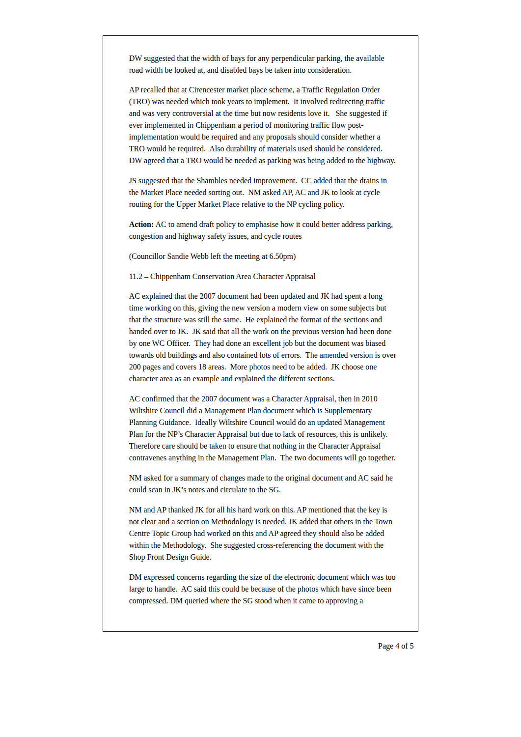DW suggested that the width of bays for any perpendicular parking, the available road width be looked at, and disabled bays be taken into consideration.
AP recalled that at Cirencester market place scheme, a Traffic Regulation Order (TRO) was needed which took years to implement. It involved redirecting traffic and was very controversial at the time but now residents love it. She suggested if ever implemented in Chippenham a period of monitoring traffic flow post-implementation would be required and any proposals should consider whether a TRO would be required. Also durability of materials used should be considered. DW agreed that a TRO would be needed as parking was being added to the highway.
JS suggested that the Shambles needed improvement. CC added that the drains in the Market Place needed sorting out. NM asked AP, AC and JK to look at cycle routing for the Upper Market Place relative to the NP cycling policy.
Action: AC to amend draft policy to emphasise how it could better address parking, congestion and highway safety issues, and cycle routes
(Councillor Sandie Webb left the meeting at 6.50pm)
11.2 – Chippenham Conservation Area Character Appraisal
AC explained that the 2007 document had been updated and JK had spent a long time working on this, giving the new version a modern view on some subjects but that the structure was still the same. He explained the format of the sections and handed over to JK. JK said that all the work on the previous version had been done by one WC Officer. They had done an excellent job but the document was biased towards old buildings and also contained lots of errors. The amended version is over 200 pages and covers 18 areas. More photos need to be added. JK choose one character area as an example and explained the different sections.
AC confirmed that the 2007 document was a Character Appraisal, then in 2010 Wiltshire Council did a Management Plan document which is Supplementary Planning Guidance. Ideally Wiltshire Council would do an updated Management Plan for the NP’s Character Appraisal but due to lack of resources, this is unlikely. Therefore care should be taken to ensure that nothing in the Character Appraisal contravenes anything in the Management Plan. The two documents will go together.
NM asked for a summary of changes made to the original document and AC said he could scan in JK’s notes and circulate to the SG.
NM and AP thanked JK for all his hard work on this. AP mentioned that the key is not clear and a section on Methodology is needed. JK added that others in the Town Centre Topic Group had worked on this and AP agreed they should also be added within the Methodology. She suggested cross-referencing the document with the Shop Front Design Guide.
DM expressed concerns regarding the size of the electronic document which was too large to handle. AC said this could be because of the photos which have since been compressed. DM queried where the SG stood when it came to approving a
Page 4 of 5